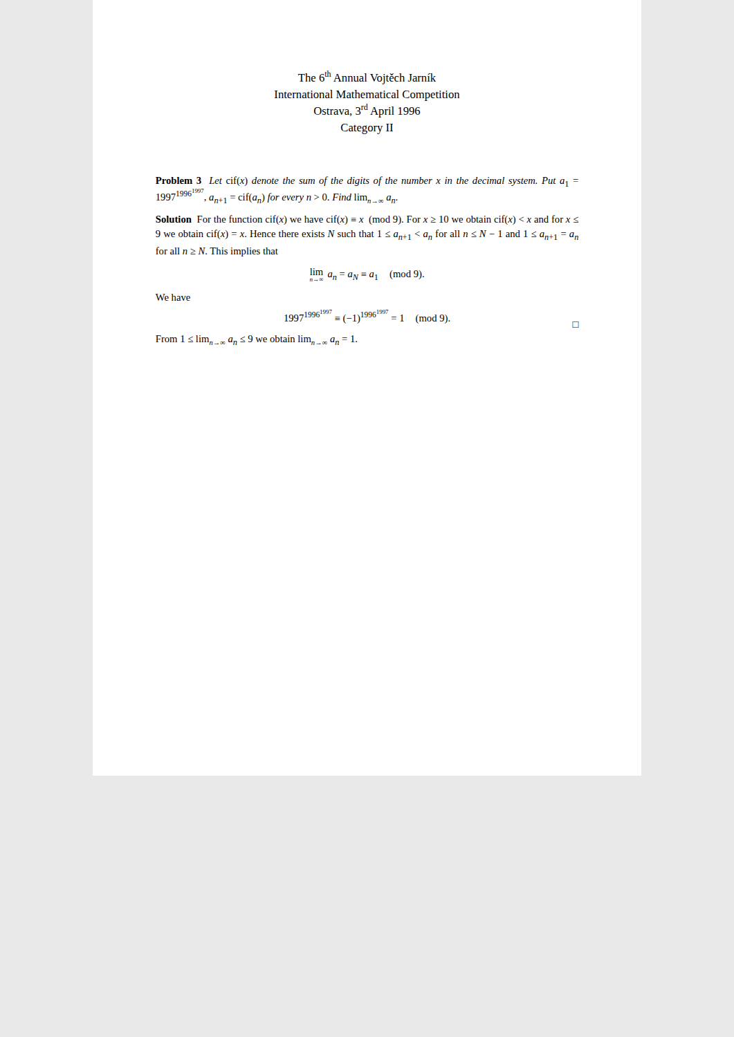The 6th Annual Vojtěch Jarník
International Mathematical Competition
Ostrava, 3rd April 1996
Category II
Problem 3 Let cif(x) denote the sum of the digits of the number x in the decimal system. Put a1 = 199719961997, an+1 = cif(an) for every n > 0. Find limn→∞ an.
Solution For the function cif(x) we have cif(x) ≡ x (mod 9). For x ≥ 10 we obtain cif(x) < x and for x ≤ 9 we obtain cif(x) = x. Hence there exists N such that 1 ≤ an+1 < an for all n ≤ N − 1 and 1 ≤ an+1 = an for all n ≥ N. This implies that
lim n→∞ an = aN ≡ a1(mod 9).
We have
199719961997 ≡ (−1)19961997 = 1(mod 9).
From 1 ≤ limn→∞ an ≤ 9 we obtain limn→∞ an = 1. □